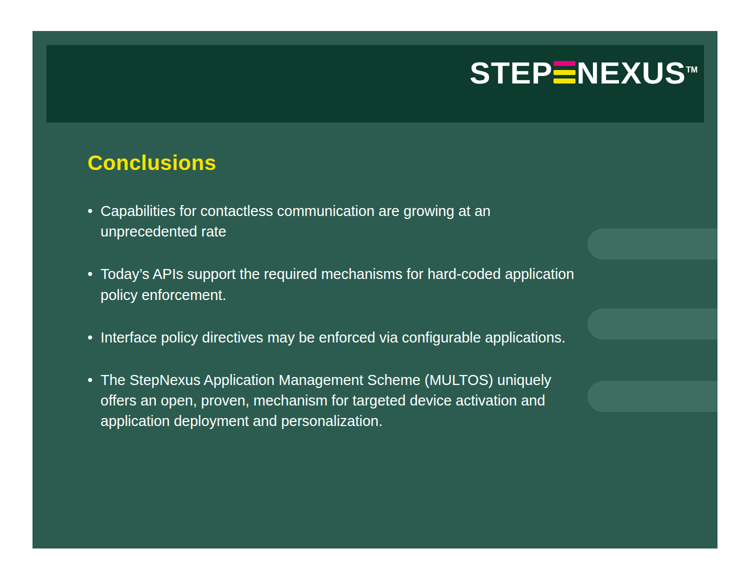STEP NEXUSTM
Conclusions
Capabilities for contactless communication are growing at an unprecedented rate
Today’s APIs support the required mechanisms for hard-coded application policy enforcement.
Interface policy directives may be enforced via configurable applications.
The StepNexus Application Management Scheme (MULTOS) uniquely offers an open, proven, mechanism for targeted device activation and application deployment and personalization.